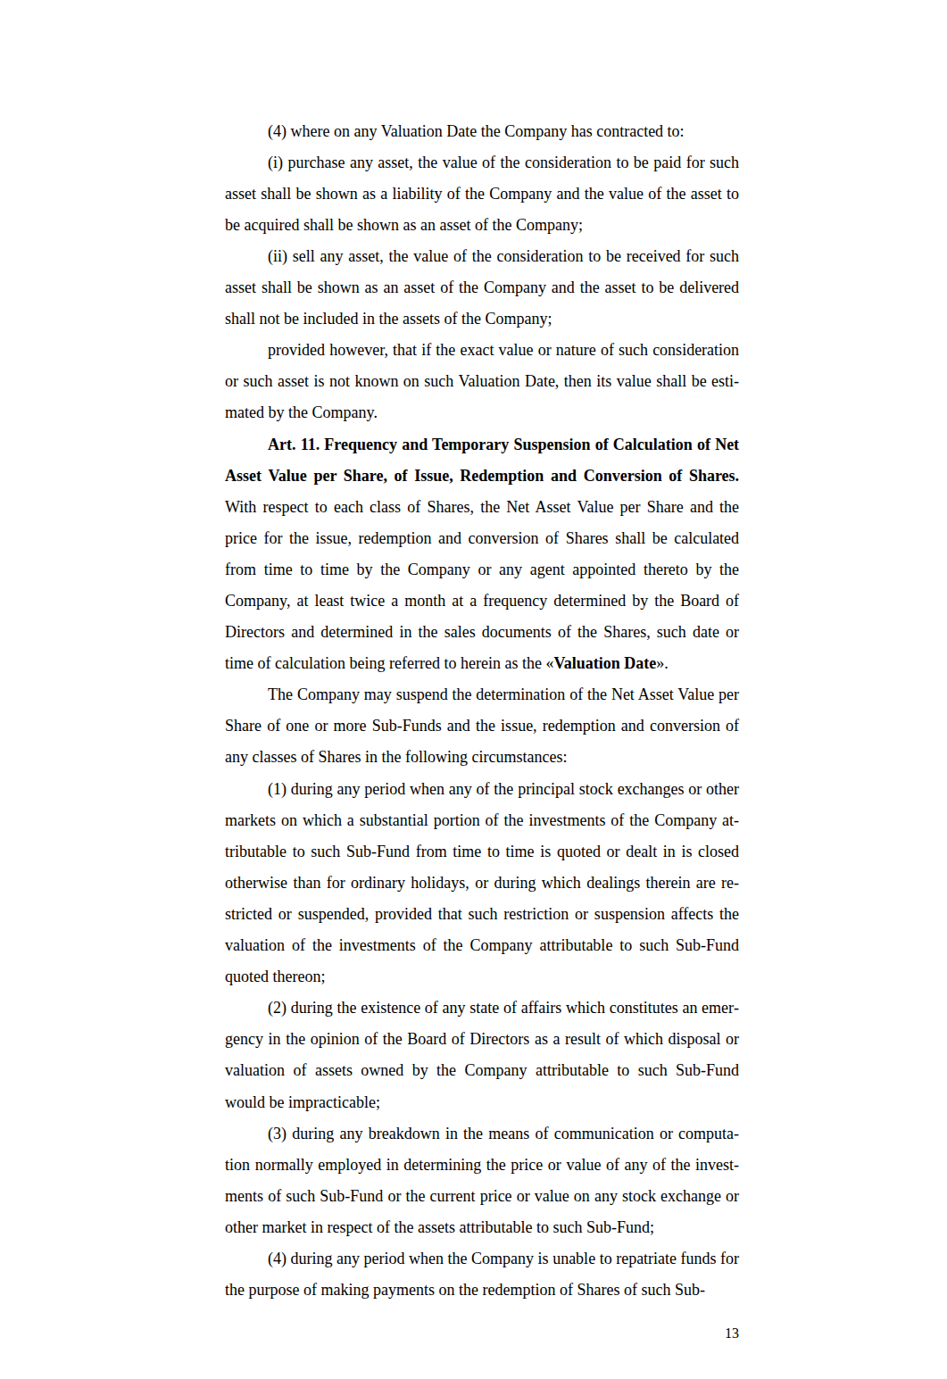(4) where on any Valuation Date the Company has contracted to:
(i) purchase any asset, the value of the consideration to be paid for such asset shall be shown as a liability of the Company and the value of the asset to be acquired shall be shown as an asset of the Company;
(ii) sell any asset, the value of the consideration to be received for such asset shall be shown as an asset of the Company and the asset to be delivered shall not be included in the assets of the Company;
provided however, that if the exact value or nature of such consideration or such asset is not known on such Valuation Date, then its value shall be estimated by the Company.
Art. 11. Frequency and Temporary Suspension of Calculation of Net Asset Value per Share, of Issue, Redemption and Conversion of Shares. With respect to each class of Shares, the Net Asset Value per Share and the price for the issue, redemption and conversion of Shares shall be calculated from time to time by the Company or any agent appointed thereto by the Company, at least twice a month at a frequency determined by the Board of Directors and determined in the sales documents of the Shares, such date or time of calculation being referred to herein as the «Valuation Date».
The Company may suspend the determination of the Net Asset Value per Share of one or more Sub-Funds and the issue, redemption and conversion of any classes of Shares in the following circumstances:
(1) during any period when any of the principal stock exchanges or other markets on which a substantial portion of the investments of the Company attributable to such Sub-Fund from time to time is quoted or dealt in is closed otherwise than for ordinary holidays, or during which dealings therein are restricted or suspended, provided that such restriction or suspension affects the valuation of the investments of the Company attributable to such Sub-Fund quoted thereon;
(2) during the existence of any state of affairs which constitutes an emergency in the opinion of the Board of Directors as a result of which disposal or valuation of assets owned by the Company attributable to such Sub-Fund would be impracticable;
(3) during any breakdown in the means of communication or computation normally employed in determining the price or value of any of the investments of such Sub-Fund or the current price or value on any stock exchange or other market in respect of the assets attributable to such Sub-Fund;
(4) during any period when the Company is unable to repatriate funds for the purpose of making payments on the redemption of Shares of such Sub-
13